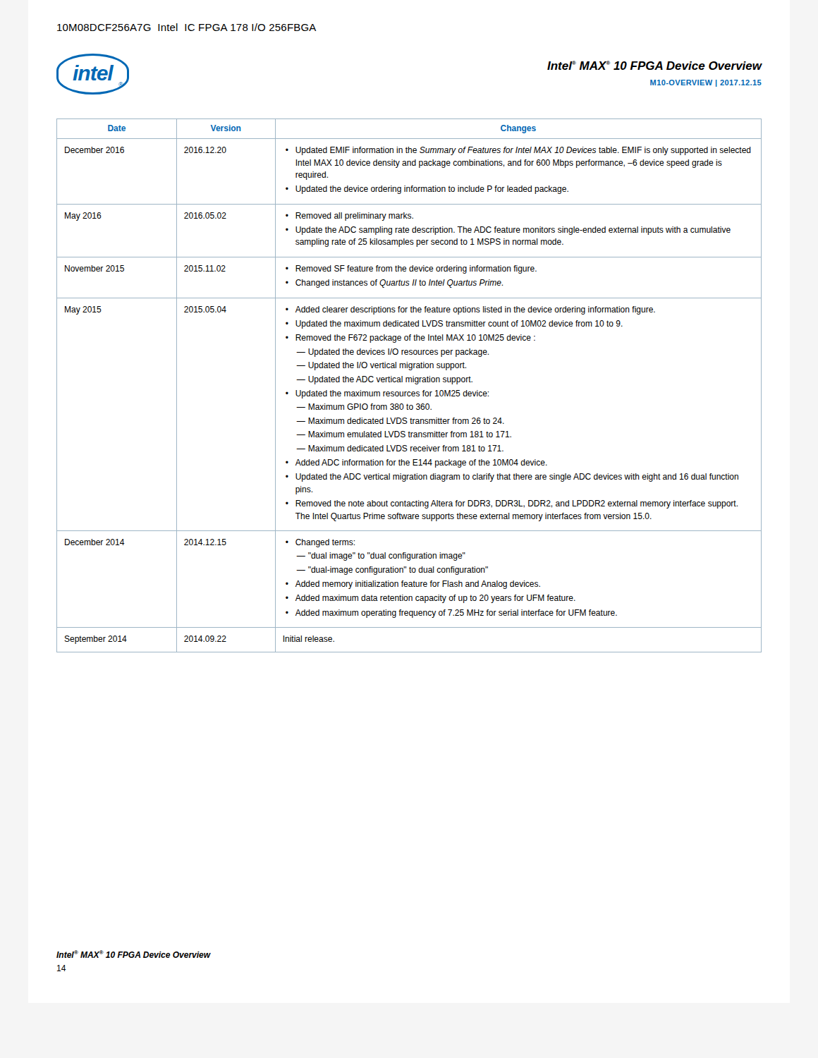10M08DCF256A7G Intel IC FPGA 178 I/O 256FBGA
intel®
Intel® MAX® 10 FPGA Device Overview
M10-OVERVIEW | 2017.12.15
| Date | Version | Changes |
| --- | --- | --- |
| December 2016 | 2016.12.20 | Updated EMIF information in the Summary of Features for Intel MAX 10 Devices table. EMIF is only supported in selected Intel MAX 10 device density and package combinations, and for 600 Mbps performance, –6 device speed grade is required. Updated the device ordering information to include P for leaded package. |
| May 2016 | 2016.05.02 | Removed all preliminary marks. Update the ADC sampling rate description. The ADC feature monitors single-ended external inputs with a cumulative sampling rate of 25 kilosamples per second to 1 MSPS in normal mode. |
| November 2015 | 2015.11.02 | Removed SF feature from the device ordering information figure. Changed instances of Quartus II to Intel Quartus Prime . |
| May 2015 | 2015.05.04 | Added clearer descriptions for the feature options listed in the device ordering information figure. Updated the maximum dedicated LVDS transmitter count of 10M02 device from 10 to 9. Removed the F672 package of the Intel MAX 10 10M25 device : Updated the devices I/O resources per package. Updated the I/O vertical migration support. Updated the ADC vertical migration support. Updated the maximum resources for 10M25 device: Maximum GPIO from 380 to 360. Maximum dedicated LVDS transmitter from 26 to 24. Maximum emulated LVDS transmitter from 181 to 171. Maximum dedicated LVDS receiver from 181 to 171. Added ADC information for the E144 package of the 10M04 device. Updated the ADC vertical migration diagram to clarify that there are single ADC devices with eight and 16 dual function pins. Removed the note about contacting Altera for DDR3, DDR3L, DDR2, and LPDDR2 external memory interface support. The Intel Quartus Prime software supports these external memory interfaces from version 15.0. |
| December 2014 | 2014.12.15 | Changed terms: "dual image" to "dual configuration image" "dual-image configuration" to dual configuration" Added memory initialization feature for Flash and Analog devices. Added maximum data retention capacity of up to 20 years for UFM feature. Added maximum operating frequency of 7.25 MHz for serial interface for UFM feature. |
| September 2014 | 2014.09.22 | Initial release. |
Intel® MAX® 10 FPGA Device Overview
14